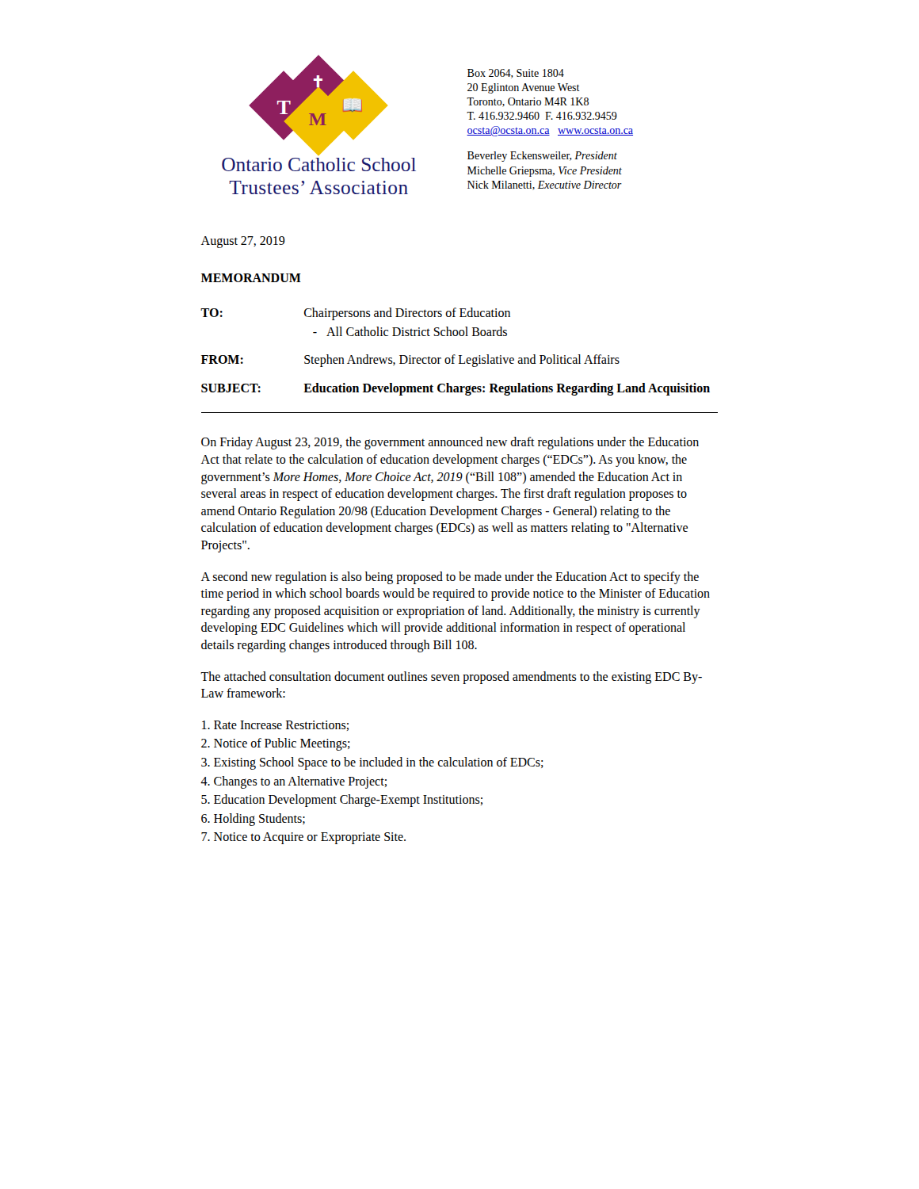✝ T M 📖
Ontario Catholic School Trustees’ Association
Box 2064, Suite 1804
20 Eglinton Avenue West
Toronto, Ontario M4R 1K8
T. 416.932.9460 F. 416.932.9459
ocsta@ocsta.on.ca www.ocsta.on.ca
Beverley Eckensweiler, President
Michelle Griepsma, Vice President
Nick Milanetti, Executive Director
August 27, 2019
MEMORANDUM
| TO: | Chairpersons and Directors of Education - All Catholic District School Boards |
| FROM: | Stephen Andrews, Director of Legislative and Political Affairs |
| SUBJECT: | Education Development Charges: Regulations Regarding Land Acquisition |
On Friday August 23, 2019, the government announced new draft regulations under the Education Act that relate to the calculation of education development charges (“EDCs”). As you know, the government’s More Homes, More Choice Act, 2019 (“Bill 108”) amended the Education Act in several areas in respect of education development charges. The first draft regulation proposes to amend Ontario Regulation 20/98 (Education Development Charges - General) relating to the calculation of education development charges (EDCs) as well as matters relating to "Alternative Projects".
A second new regulation is also being proposed to be made under the Education Act to specify the time period in which school boards would be required to provide notice to the Minister of Education regarding any proposed acquisition or expropriation of land. Additionally, the ministry is currently developing EDC Guidelines which will provide additional information in respect of operational details regarding changes introduced through Bill 108.
The attached consultation document outlines seven proposed amendments to the existing EDC By-Law framework:
1. Rate Increase Restrictions;
2. Notice of Public Meetings;
3. Existing School Space to be included in the calculation of EDCs;
4. Changes to an Alternative Project;
5. Education Development Charge-Exempt Institutions;
6. Holding Students;
7. Notice to Acquire or Expropriate Site.